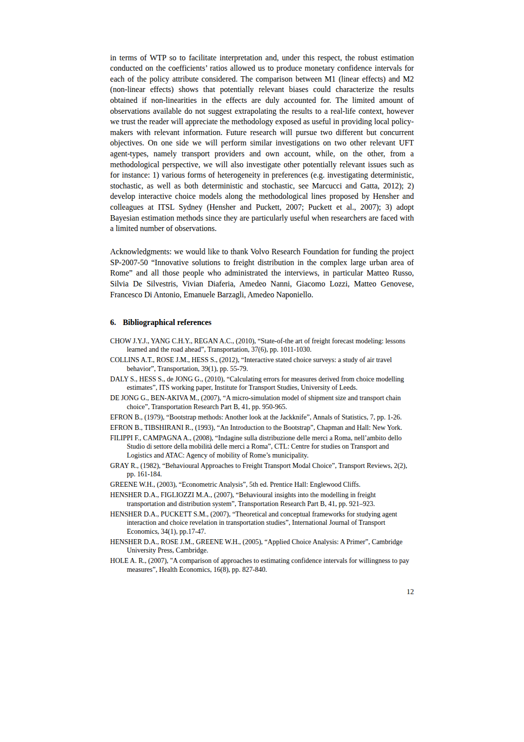in terms of WTP so to facilitate interpretation and, under this respect, the robust estimation conducted on the coefficients’ ratios allowed us to produce monetary confidence intervals for each of the policy attribute considered. The comparison between M1 (linear effects) and M2 (non-linear effects) shows that potentially relevant biases could characterize the results obtained if non-linearities in the effects are duly accounted for. The limited amount of observations available do not suggest extrapolating the results to a real-life context, however we trust the reader will appreciate the methodology exposed as useful in providing local policy-makers with relevant information. Future research will pursue two different but concurrent objectives. On one side we will perform similar investigations on two other relevant UFT agent-types, namely transport providers and own account, while, on the other, from a methodological perspective, we will also investigate other potentially relevant issues such as for instance: 1) various forms of heterogeneity in preferences (e.g. investigating deterministic, stochastic, as well as both deterministic and stochastic, see Marcucci and Gatta, 2012); 2) develop interactive choice models along the methodological lines proposed by Hensher and colleagues at ITSL Sydney (Hensher and Puckett, 2007; Puckett et al., 2007); 3) adopt Bayesian estimation methods since they are particularly useful when researchers are faced with a limited number of observations.
Acknowledgments: we would like to thank Volvo Research Foundation for funding the project SP-2007-50 “Innovative solutions to freight distribution in the complex large urban area of Rome” and all those people who administrated the interviews, in particular Matteo Russo, Silvia De Silvestris, Vivian Diaferia, Amedeo Nanni, Giacomo Lozzi, Matteo Genovese, Francesco Di Antonio, Emanuele Barzagli, Amedeo Naponiello.
6. Bibliographical references
CHOW J.Y.J., YANG C.H.Y., REGAN A.C., (2010), “State-of-the art of freight forecast modeling: lessons learned and the road ahead”, Transportation, 37(6), pp. 1011-1030.
COLLINS A.T., ROSE J.M., HESS S., (2012), “Interactive stated choice surveys: a study of air travel behavior”, Transportation, 39(1), pp. 55-79.
DALY S., HESS S., de JONG G., (2010), “Calculating errors for measures derived from choice modelling estimates”, ITS working paper, Institute for Transport Studies, University of Leeds.
DE JONG G., BEN-AKIVA M., (2007), “A micro-simulation model of shipment size and transport chain choice”, Transportation Research Part B, 41, pp. 950-965.
EFRON B., (1979), “Bootstrap methods: Another look at the Jackknife”, Annals of Statistics, 7, pp. 1-26.
EFRON B., TIBSHIRANI R., (1993), “An Introduction to the Bootstrap”, Chapman and Hall: New York.
FILIPPI F., CAMPAGNA A., (2008), “Indagine sulla distribuzione delle merci a Roma, nell’ambito dello Studio di settore della mobilità delle merci a Roma”, CTL: Centre for studies on Transport and Logistics and ATAC: Agency of mobility of Rome’s municipality.
GRAY R., (1982), “Behavioural Approaches to Freight Transport Modal Choice”, Transport Reviews, 2(2), pp. 161-184.
GREENE W.H., (2003), “Econometric Analysis”, 5th ed. Prentice Hall: Englewood Cliffs.
HENSHER D.A., FIGLIOZZI M.A., (2007), “Behavioural insights into the modelling in freight transportation and distribution system”, Transportation Research Part B, 41, pp. 921–923.
HENSHER D.A., PUCKETT S.M., (2007), “Theoretical and conceptual frameworks for studying agent interaction and choice revelation in transportation studies”, International Journal of Transport Economics, 34(1), pp.17-47.
HENSHER D.A., ROSE J.M., GREENE W.H., (2005), “Applied Choice Analysis: A Primer”, Cambridge University Press, Cambridge.
HOLE A. R., (2007), "A comparison of approaches to estimating confidence intervals for willingness to pay measures”, Health Economics, 16(8), pp. 827-840.
12